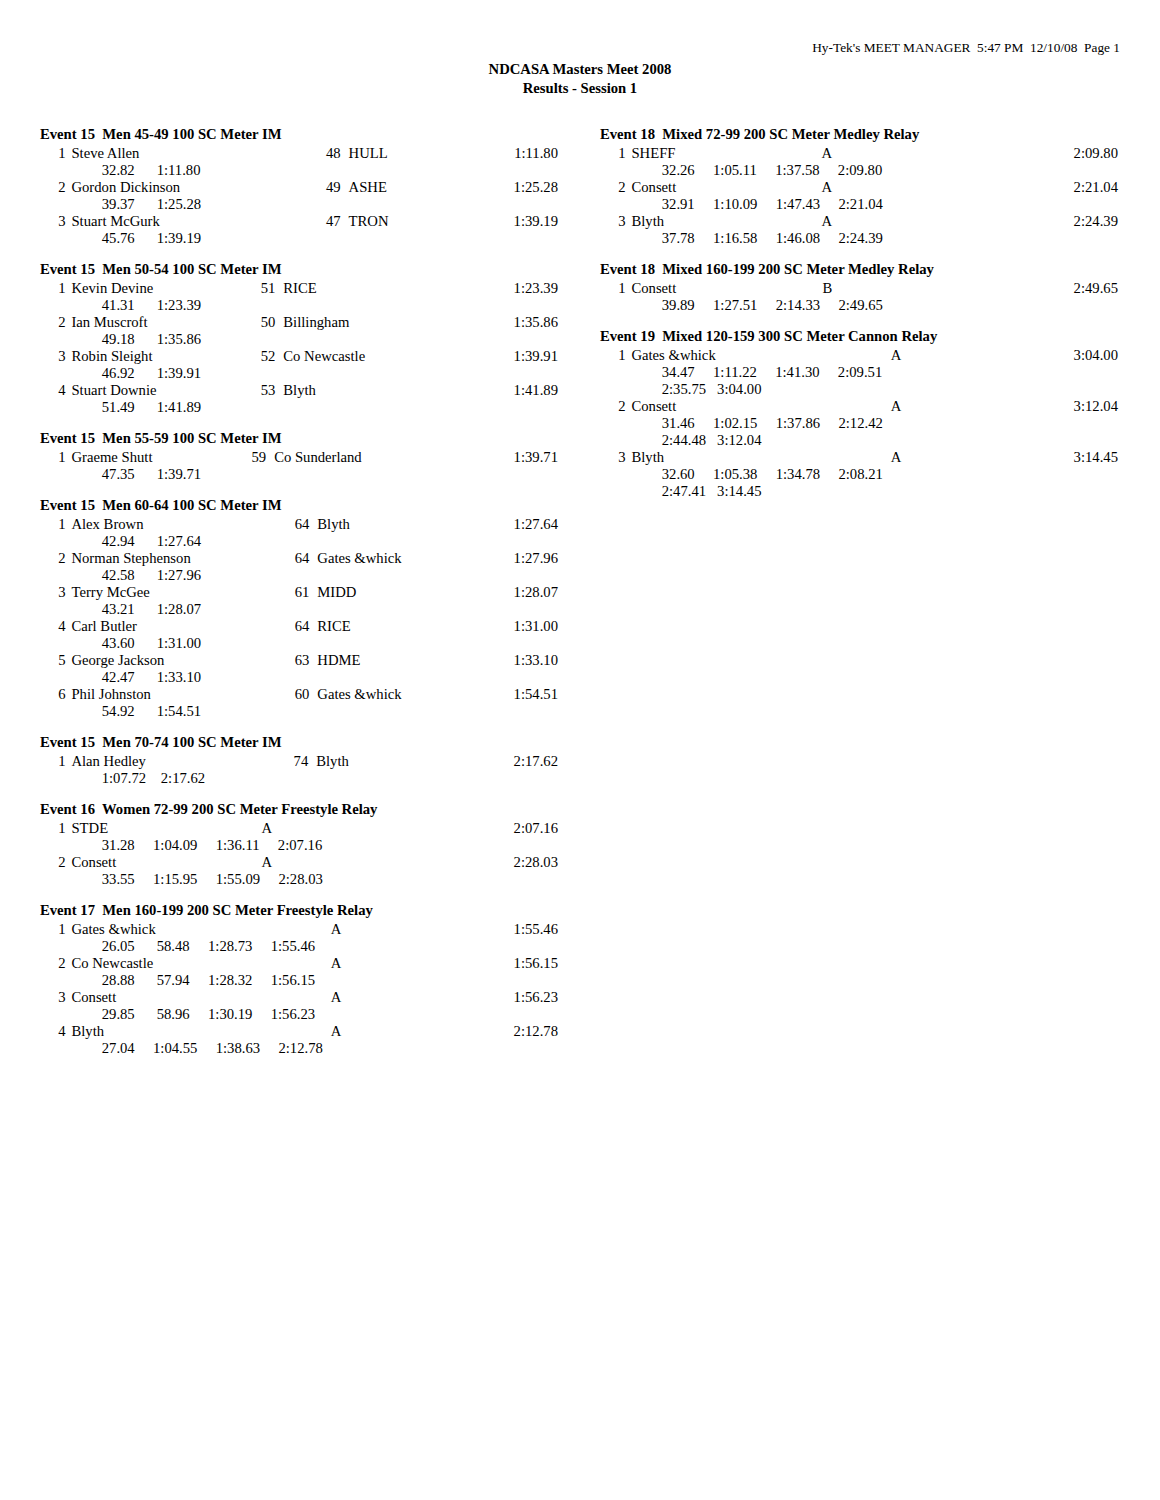Hy-Tek's MEET MANAGER 5:47 PM 12/10/08 Page 1
NDCASA Masters Meet 2008
Results - Session 1
Event 15 Men 45-49 100 SC Meter IM
| 1 | Steve Allen | 48 | HULL | 1:11.80 |
| | 32.82 1:11.80 |
| 2 | Gordon Dickinson | 49 | ASHE | 1:25.28 |
| | 39.37 1:25.28 |
| 3 | Stuart McGurk | 47 | TRON | 1:39.19 |
| | 45.76 1:39.19 |
Event 15 Men 50-54 100 SC Meter IM
| 1 | Kevin Devine | 51 | RICE | 1:23.39 |
| | 41.31 1:23.39 |
| 2 | Ian Muscroft | 50 | Billingham | 1:35.86 |
| | 49.18 1:35.86 |
| 3 | Robin Sleight | 52 | Co Newcastle | 1:39.91 |
| | 46.92 1:39.91 |
| 4 | Stuart Downie | 53 | Blyth | 1:41.89 |
| | 51.49 1:41.89 |
Event 15 Men 55-59 100 SC Meter IM
| 1 | Graeme Shutt | 59 | Co Sunderland | 1:39.71 |
| | 47.35 1:39.71 |
Event 15 Men 60-64 100 SC Meter IM
| 1 | Alex Brown | 64 | Blyth | 1:27.64 |
| | 42.94 1:27.64 |
| 2 | Norman Stephenson | 64 | Gates &whick | 1:27.96 |
| | 42.58 1:27.96 |
| 3 | Terry McGee | 61 | MIDD | 1:28.07 |
| | 43.21 1:28.07 |
| 4 | Carl Butler | 64 | RICE | 1:31.00 |
| | 43.60 1:31.00 |
| 5 | George Jackson | 63 | HDME | 1:33.10 |
| | 42.47 1:33.10 |
| 6 | Phil Johnston | 60 | Gates &whick | 1:54.51 |
| | 54.92 1:54.51 |
Event 15 Men 70-74 100 SC Meter IM
| 1 | Alan Hedley | 74 | Blyth | 2:17.62 |
| | 1:07.72 2:17.62 |
Event 16 Women 72-99 200 SC Meter Freestyle Relay
| 1 | STDE | A | 2:07.16 |
| | 31.28 1:04.09 1:36.11 2:07.16 |
| 2 | Consett | A | 2:28.03 |
| | 33.55 1:15.95 1:55.09 2:28.03 |
Event 17 Men 160-199 200 SC Meter Freestyle Relay
| 1 | Gates &whick | A | 1:55.46 |
| | 26.05 58.48 1:28.73 1:55.46 |
| 2 | Co Newcastle | A | 1:56.15 |
| | 28.88 57.94 1:28.32 1:56.15 |
| 3 | Consett | A | 1:56.23 |
| | 29.85 58.96 1:30.19 1:56.23 |
| 4 | Blyth | A | 2:12.78 |
| | 27.04 1:04.55 1:38.63 2:12.78 |
Event 18 Mixed 72-99 200 SC Meter Medley Relay
| 1 | SHEFF | A | 2:09.80 |
| | 32.26 1:05.11 1:37.58 2:09.80 |
| 2 | Consett | A | 2:21.04 |
| | 32.91 1:10.09 1:47.43 2:21.04 |
| 3 | Blyth | A | 2:24.39 |
| | 37.78 1:16.58 1:46.08 2:24.39 |
Event 18 Mixed 160-199 200 SC Meter Medley Relay
| 1 | Consett | B | 2:49.65 |
| | 39.89 1:27.51 2:14.33 2:49.65 |
Event 19 Mixed 120-159 300 SC Meter Cannon Relay
| 1 | Gates &whick | A | 3:04.00 |
| | 34.47 1:11.22 1:41.30 2:09.51 |
| | 2:35.75 3:04.00 |
| 2 | Consett | A | 3:12.04 |
| | 31.46 1:02.15 1:37.86 2:12.42 |
| | 2:44.48 3:12.04 |
| 3 | Blyth | A | 3:14.45 |
| | 32.60 1:05.38 1:34.78 2:08.21 |
| | 2:47.41 3:14.45 |